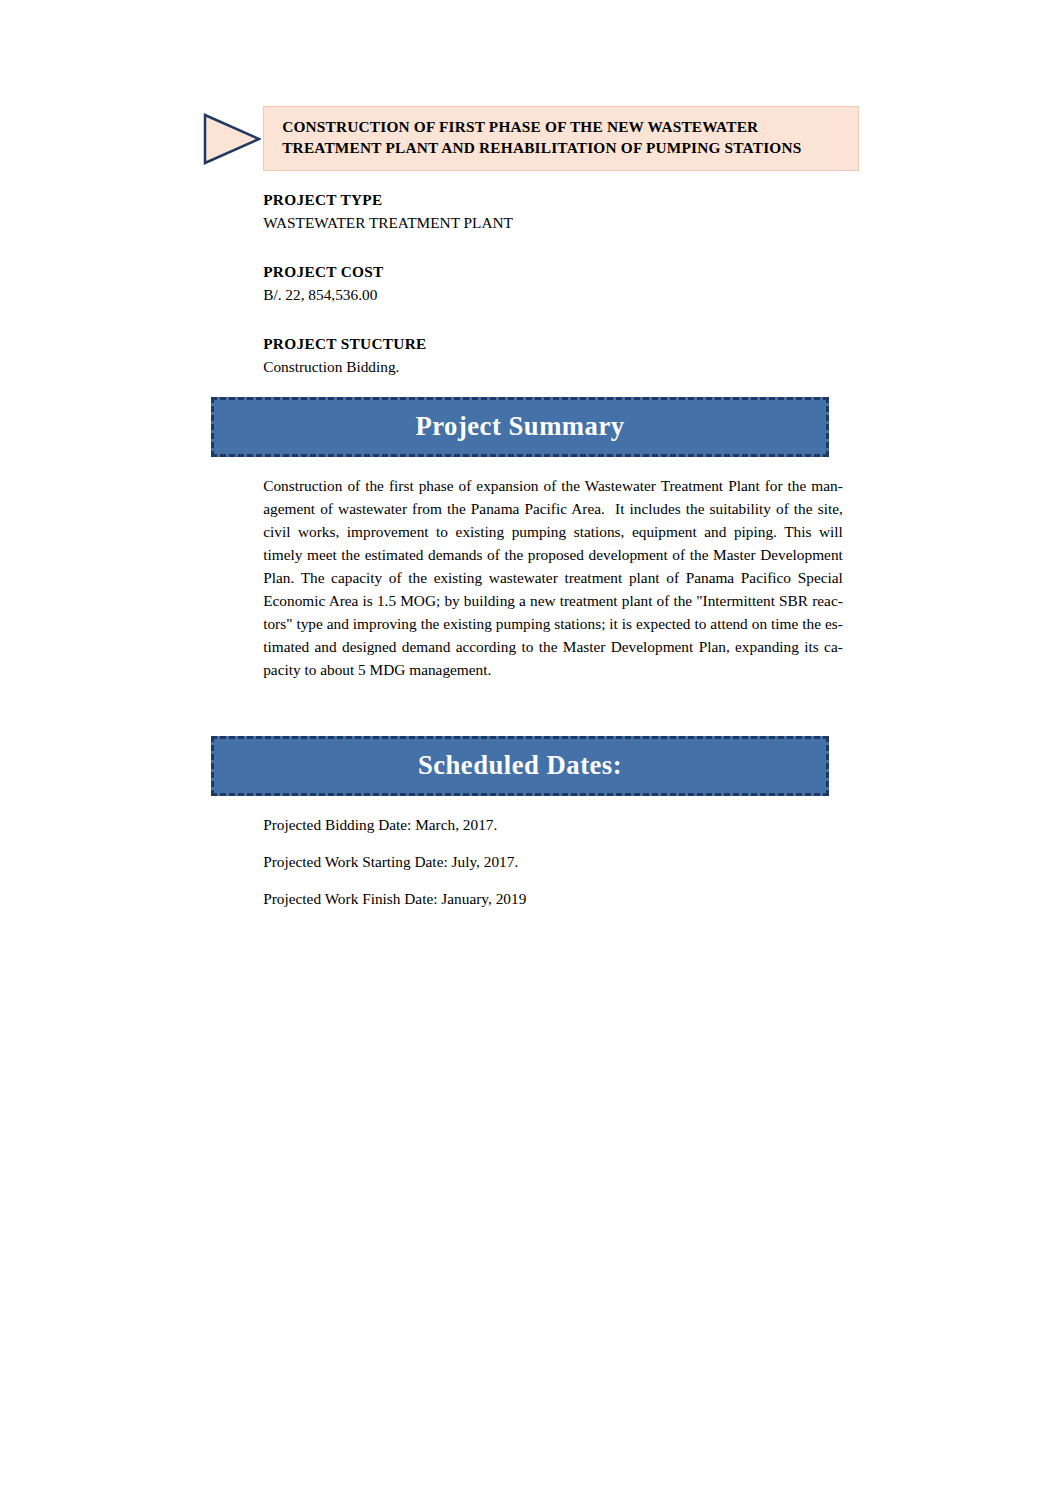Construction of First Phase of the New Wastewater Treatment Plant and Rehabilitation of Pumping Stations
PROJECT TYPE
WASTEWATER TREATMENT PLANT
PROJECT COST
B/. 22, 854,536.00
PROJECT STUCTURE
Construction Bidding.
Project Summary
Construction of the first phase of expansion of the Wastewater Treatment Plant for the management of wastewater from the Panama Pacific Area. It includes the suitability of the site, civil works, improvement to existing pumping stations, equipment and piping. This will timely meet the estimated demands of the proposed development of the Master Development Plan. The capacity of the existing wastewater treatment plant of Panama Pacifico Special Economic Area is 1.5 MOG; by building a new treatment plant of the "Intermittent SBR reactors" type and improving the existing pumping stations; it is expected to attend on time the estimated and designed demand according to the Master Development Plan, expanding its capacity to about 5 MDG management.
Scheduled Dates:
Projected Bidding Date: March, 2017.
Projected Work Starting Date: July, 2017.
Projected Work Finish Date: January, 2019